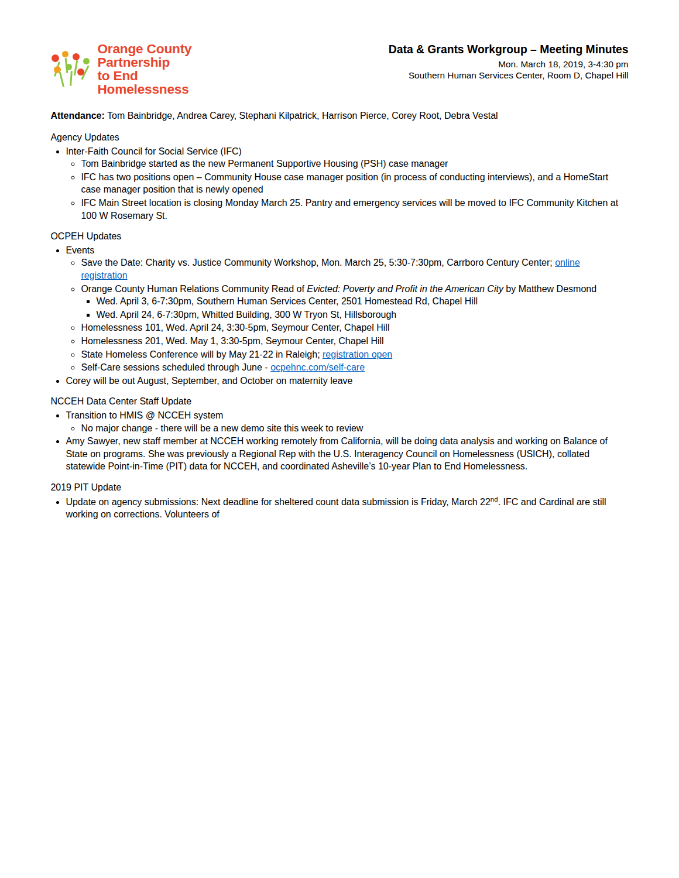Orange County
Partnership
to End Homelessness
Data & Grants Workgroup – Meeting Minutes
Mon. March 18, 2019, 3-4:30 pm
Southern Human Services Center, Room D, Chapel Hill
Attendance: Tom Bainbridge, Andrea Carey, Stephani Kilpatrick, Harrison Pierce, Corey Root, Debra Vestal
Agency Updates
Inter-Faith Council for Social Service (IFC)
Tom Bainbridge started as the new Permanent Supportive Housing (PSH) case manager
IFC has two positions open – Community House case manager position (in process of conducting interviews), and a HomeStart case manager position that is newly opened
IFC Main Street location is closing Monday March 25. Pantry and emergency services will be moved to IFC Community Kitchen at 100 W Rosemary St.
OCPEH Updates
Events
Save the Date: Charity vs. Justice Community Workshop, Mon. March 25, 5:30-7:30pm, Carrboro Century Center; online registration
Orange County Human Relations Community Read of Evicted: Poverty and Profit in the American City by Matthew Desmond
Wed. April 3, 6-7:30pm, Southern Human Services Center, 2501 Homestead Rd, Chapel Hill
Wed. April 24, 6-7:30pm, Whitted Building, 300 W Tryon St, Hillsborough
Homelessness 101, Wed. April 24, 3:30-5pm, Seymour Center, Chapel Hill
Homelessness 201, Wed. May 1, 3:30-5pm, Seymour Center, Chapel Hill
State Homeless Conference will by May 21-22 in Raleigh; registration open
Self-Care sessions scheduled through June - ocpehnc.com/self-care
Corey will be out August, September, and October on maternity leave
NCCEH Data Center Staff Update
Transition to HMIS @ NCCEH system
No major change - there will be a new demo site this week to review
Amy Sawyer, new staff member at NCCEH working remotely from California, will be doing data analysis and working on Balance of State on programs. She was previously a Regional Rep with the U.S. Interagency Council on Homelessness (USICH), collated statewide Point-in-Time (PIT) data for NCCEH, and coordinated Asheville’s 10-year Plan to End Homelessness.
2019 PIT Update
Update on agency submissions: Next deadline for sheltered count data submission is Friday, March 22nd. IFC and Cardinal are still working on corrections. Volunteers of